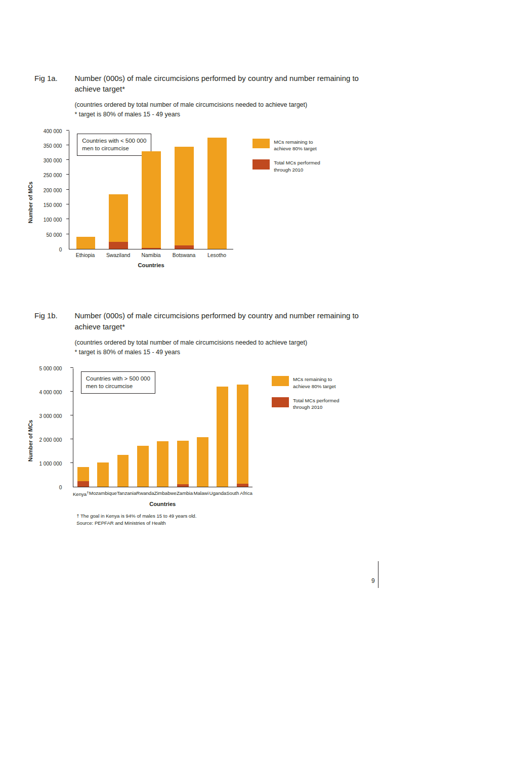Fig 1a. Number (000s) of male circumcisions performed by country and number remaining to achieve target*
(countries ordered by total number of male circumcisions needed to achieve target)
* target is 80% of males 15 - 49 years
Number of MCs
400 000 350 000 300 000 250 000 200 000 150 000 100 000 50 000 0
Countries with < 500 000
men to circumcise
Ethiopia
Swaziland
Namibia
Botswana
Lesotho
Countries
MCs remaining to
achieve 80% target
Total MCs performed
through 2010
Fig 1b. Number (000s) of male circumcisions performed by country and number remaining to achieve target*
(countries ordered by total number of male circumcisions needed to achieve target)
* target is 80% of males 15 - 49 years
Number of MCs
5 000 000 4 000 000 3 000 000 2 000 000 1 000 000 0
Countries with > 500 000
men to circumcise
Kenya†
Mozambique
Tanzania
Rwanda
Zimbabwe
Zambia
Malawi
Uganda
South Africa
Countries
MCs remaining to
achieve 80% target
Total MCs performed
through 2010
† The goal in Kenya is 94% of males 15 to 49 years old.
Source: PEPFAR and Ministries of Health
9